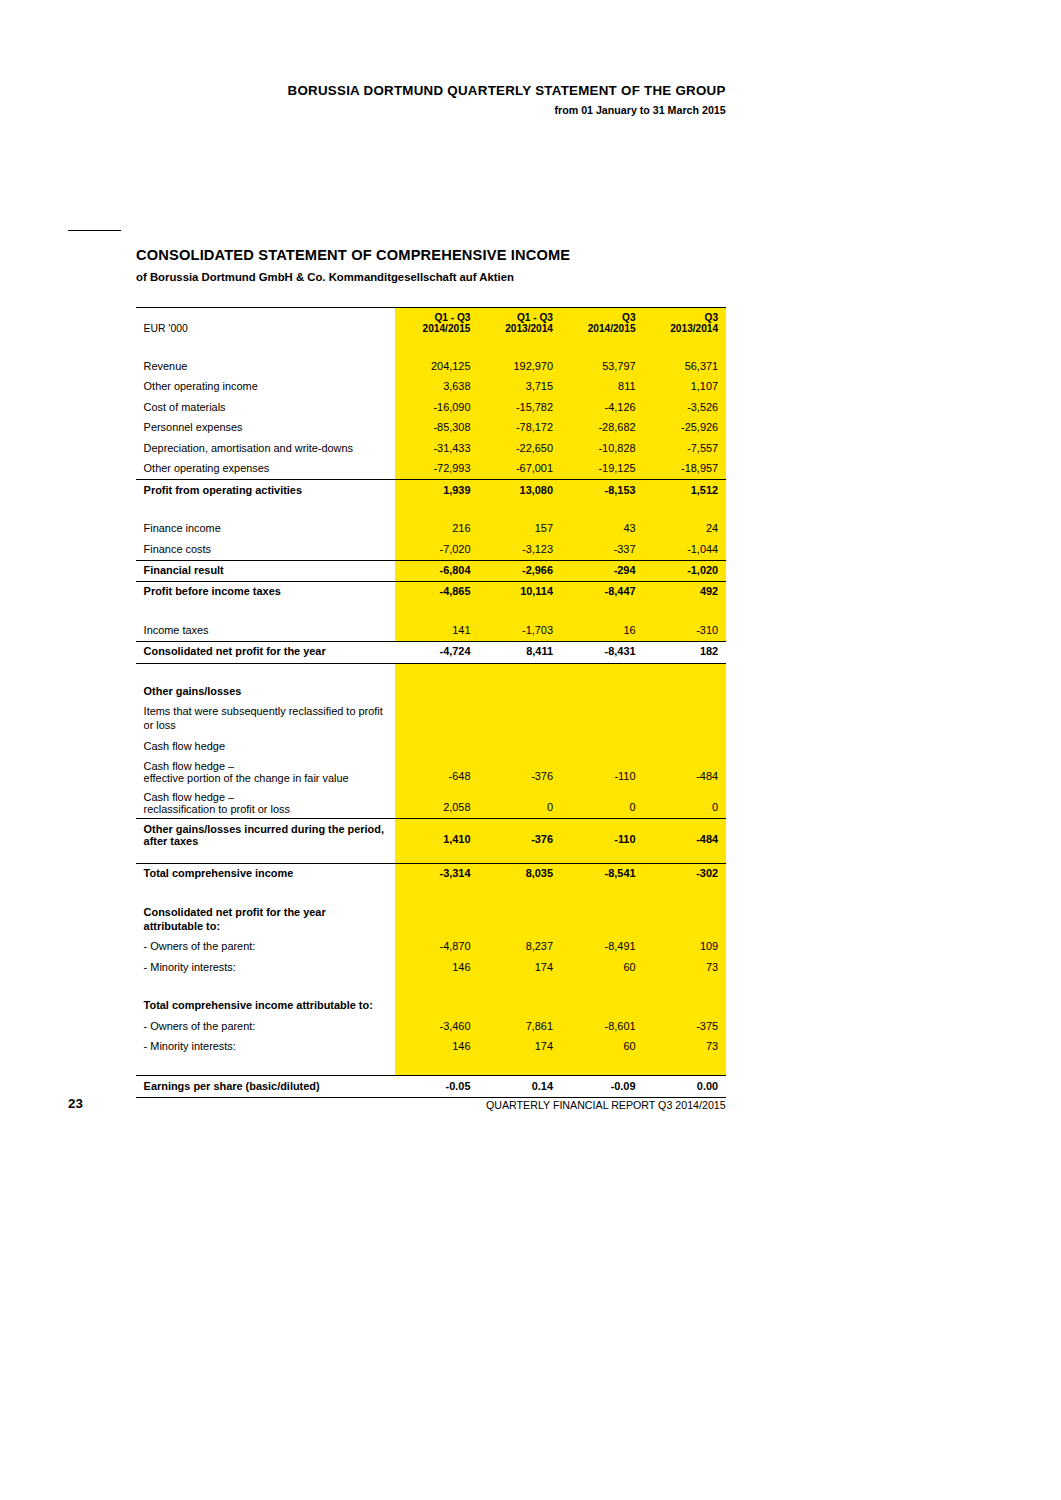BORUSSIA DORTMUND QUARTERLY STATEMENT OF THE GROUP
from 01 January to 31 March 2015
CONSOLIDATED STATEMENT OF COMPREHENSIVE INCOME
of Borussia Dortmund GmbH & Co. Kommanditgesellschaft auf Aktien
| EUR '000 | Q1 - Q3 2014/2015 | Q1 - Q3 2013/2014 | Q3 2014/2015 | Q3 2013/2014 |
| --- | --- | --- | --- | --- |
| Revenue | 204,125 | 192,970 | 53,797 | 56,371 |
| Other operating income | 3,638 | 3,715 | 811 | 1,107 |
| Cost of materials | -16,090 | -15,782 | -4,126 | -3,526 |
| Personnel expenses | -85,308 | -78,172 | -28,682 | -25,926 |
| Depreciation, amortisation and write-downs | -31,433 | -22,650 | -10,828 | -7,557 |
| Other operating expenses | -72,993 | -67,001 | -19,125 | -18,957 |
| Profit from operating activities | 1,939 | 13,080 | -8,153 | 1,512 |
| Finance income | 216 | 157 | 43 | 24 |
| Finance costs | -7,020 | -3,123 | -337 | -1,044 |
| Financial result | -6,804 | -2,966 | -294 | -1,020 |
| Profit before income taxes | -4,865 | 10,114 | -8,447 | 492 |
| Income taxes | 141 | -1,703 | 16 | -310 |
| Consolidated net profit for the year | -4,724 | 8,411 | -8,431 | 182 |
| Other gains/losses | | | | |
| Items that were subsequently reclassified to profit or loss | | | | |
| Cash flow hedge | | | | |
| Cash flow hedge – effective portion of the change in fair value | -648 | -376 | -110 | -484 |
| Cash flow hedge – reclassification to profit or loss | 2,058 | 0 | 0 | 0 |
| Other gains/losses incurred during the period, after taxes | 1,410 | -376 | -110 | -484 |
| Total comprehensive income | -3,314 | 8,035 | -8,541 | -302 |
| Consolidated net profit for the year attributable to: | | | | |
| - Owners of the parent: | -4,870 | 8,237 | -8,491 | 109 |
| - Minority interests: | 146 | 174 | 60 | 73 |
| Total comprehensive income attributable to: | | | | |
| - Owners of the parent: | -3,460 | 7,861 | -8,601 | -375 |
| - Minority interests: | 146 | 174 | 60 | 73 |
| Earnings per share (basic/diluted) | -0.05 | 0.14 | -0.09 | 0.00 |
23
QUARTERLY FINANCIAL REPORT Q3 2014/2015